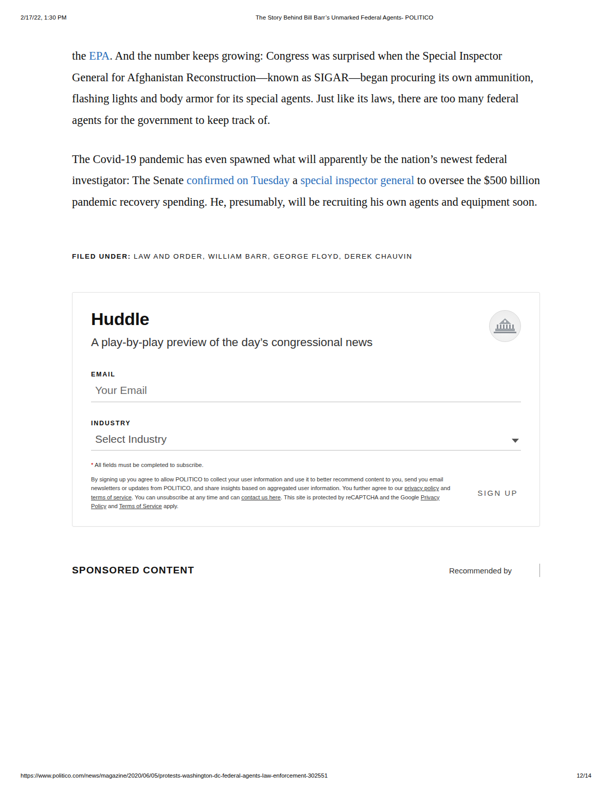2/17/22, 1:30 PM
The Story Behind Bill Barr’s Unmarked Federal Agents- POLITICO
the EPA. And the number keeps growing: Congress was surprised when the Special Inspector General for Afghanistan Reconstruction—known as SIGAR—began procuring its own ammunition, flashing lights and body armor for its special agents. Just like its laws, there are too many federal agents for the government to keep track of.
The Covid-19 pandemic has even spawned what will apparently be the nation’s newest federal investigator: The Senate confirmed on Tuesday a special inspector general to oversee the $500 billion pandemic recovery spending. He, presumably, will be recruiting his own agents and equipment soon.
Filed Under: Law And Order, William Barr, George Floyd, Derek Chauvin
Huddle
A play-by-play preview of the day’s congressional news
Email
Industry
Select Industry
* All fields must be completed to subscribe.
By signing up you agree to allow POLITICO to collect your user information and use it to better recommend content to you, send you email newsletters or updates from POLITICO, and share insights based on aggregated user information. You further agree to our privacy policy and terms of service. You can unsubscribe at any time and can contact us here. This site is protected by reCAPTCHA and the Google Privacy Policy and Terms of Service apply.
Sign Up
Sponsored Content
Recommended by
https://www.politico.com/news/magazine/2020/06/05/protests-washington-dc-federal-agents-law-enforcement-302551 12/14